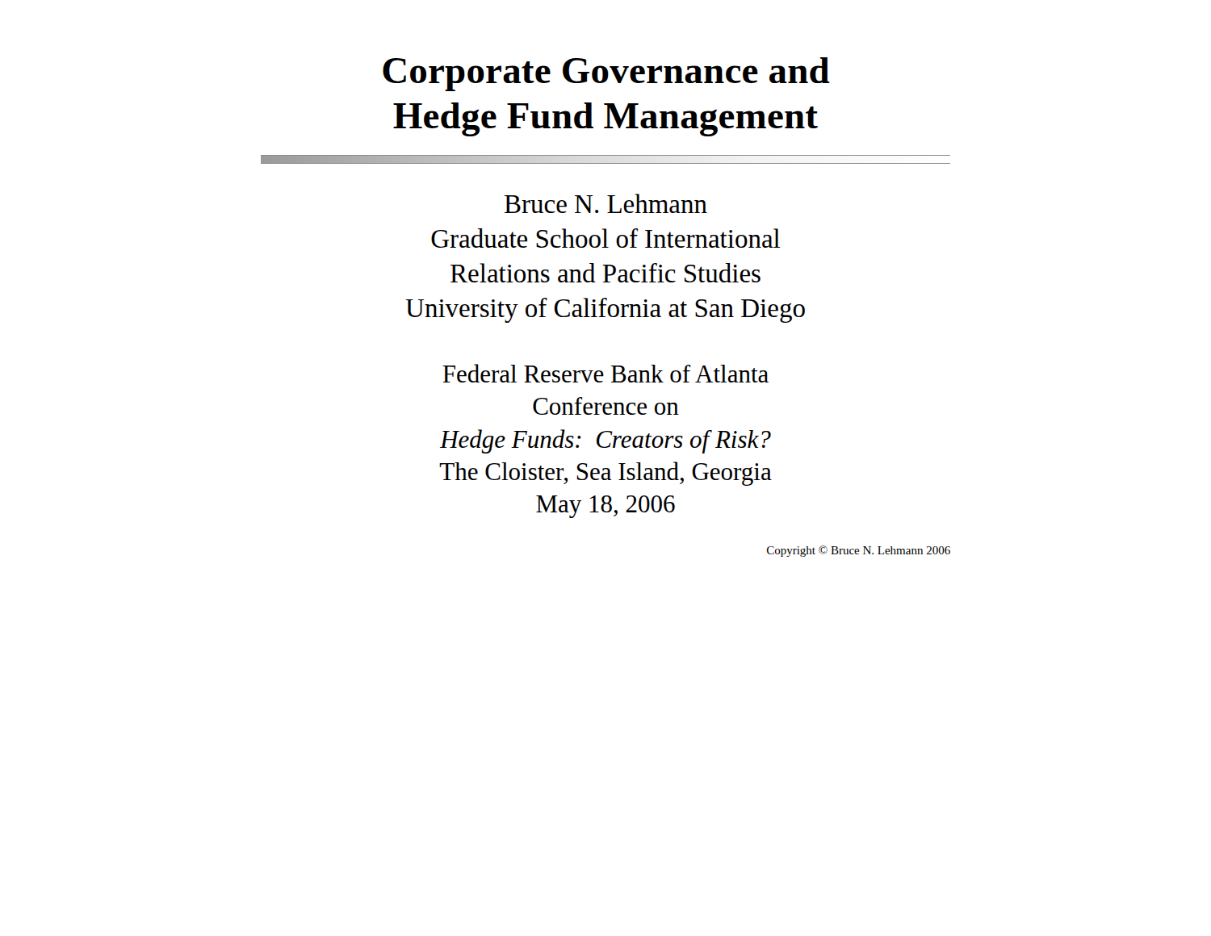Corporate Governance and
Hedge Fund Management
Bruce N. Lehmann
Graduate School of International
Relations and Pacific Studies
University of California at San Diego
Federal Reserve Bank of Atlanta
Conference on
Hedge Funds: Creators of Risk?
The Cloister, Sea Island, Georgia
May 18, 2006
Copyright © Bruce N. Lehmann 2006